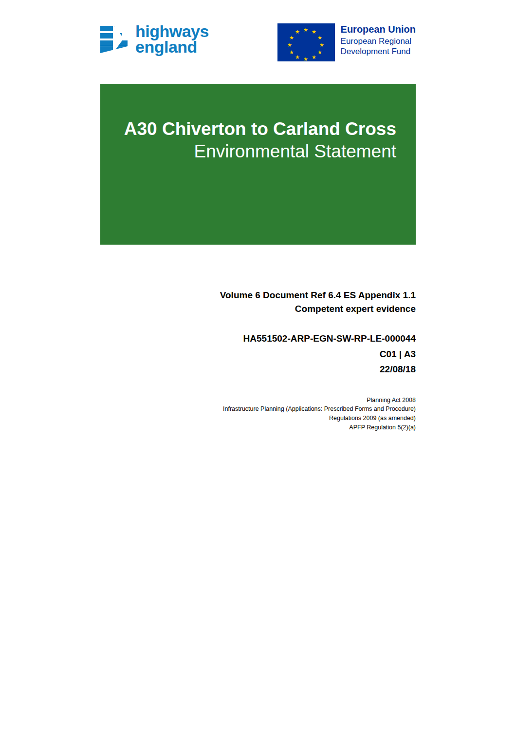highways
england
★ ★ ★ ★ ★ ★ ★ ★ ★ ★ ★ ★
European Union European Regional
Development Fund
A30 Chiverton to Carland Cross Environmental Statement
Volume 6 Document Ref 6.4 ES Appendix 1.1
Competent expert evidence
HA551502-ARP-EGN-SW-RP-LE-000044
C01 | A3
22/08/18
Planning Act 2008
Infrastructure Planning (Applications: Prescribed Forms and Procedure)
Regulations 2009 (as amended)
APFP Regulation 5(2)(a)